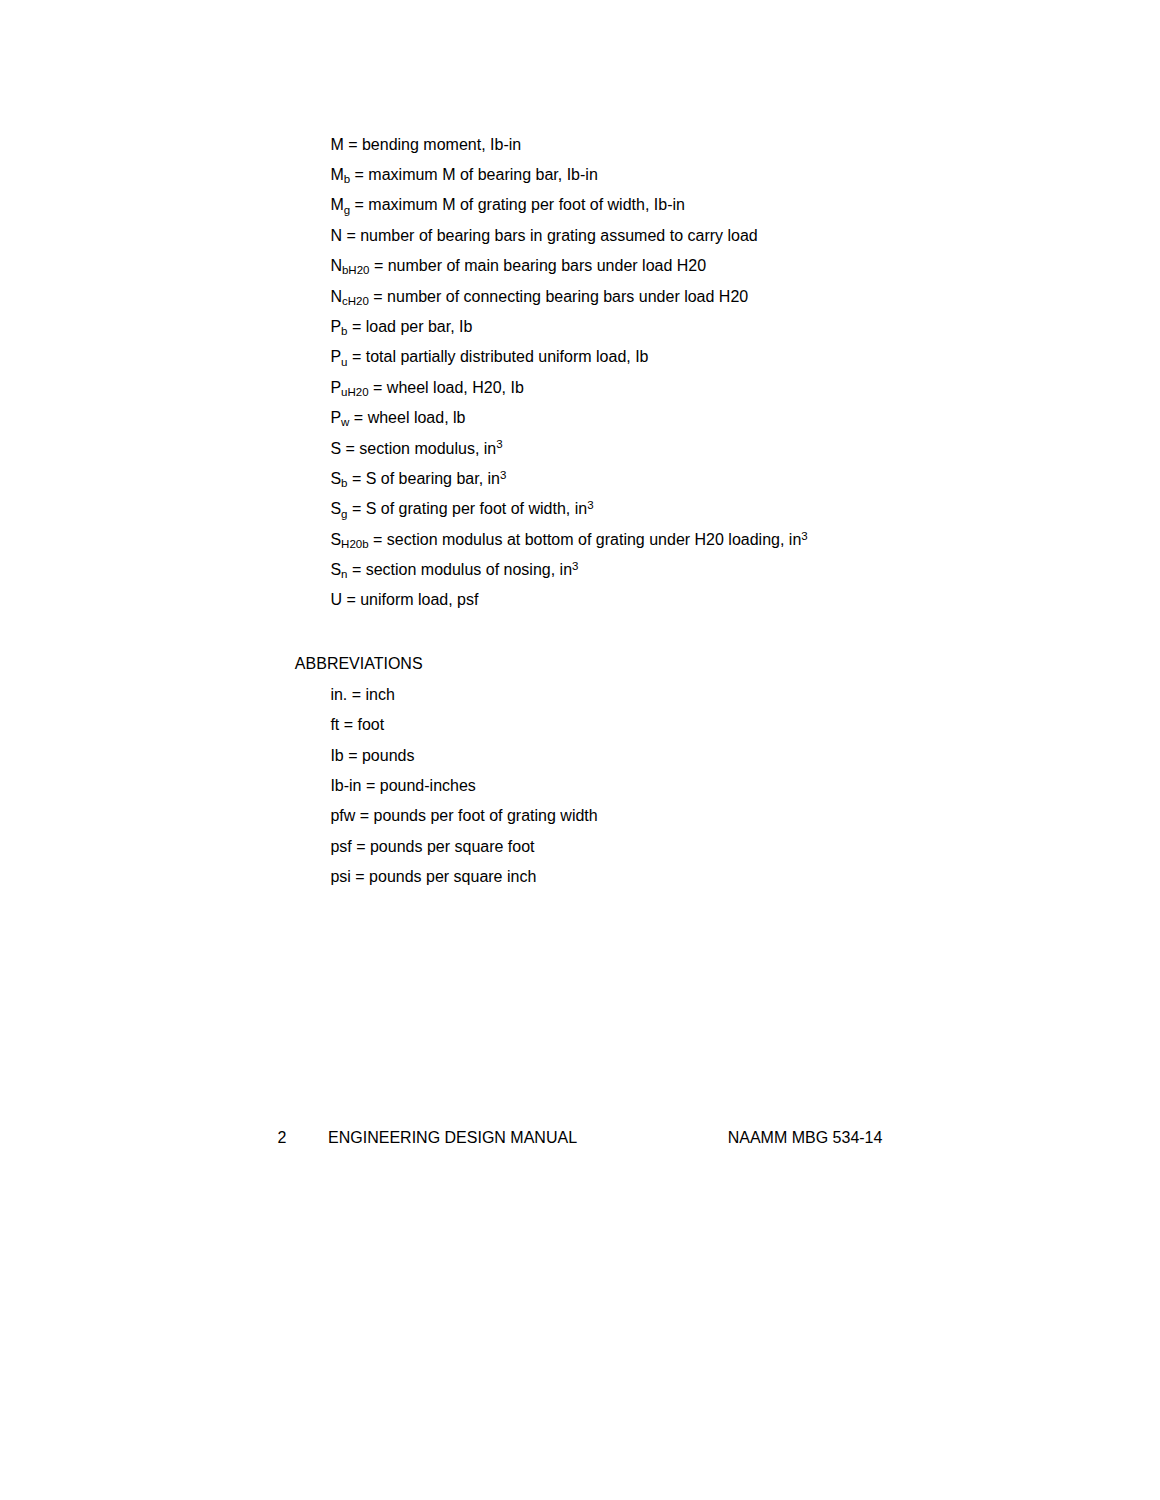M = bending moment, Ib-in
Mb = maximum M of bearing bar, Ib-in
Mg = maximum M of grating per foot of width, Ib-in
N = number of bearing bars in grating assumed to carry load
NbH20 = number of main bearing bars under load H20
NcH20 = number of connecting bearing bars under load H20
Pb = load per bar, Ib
Pu = total partially distributed uniform load, Ib
PuH20 = wheel load, H20, Ib
Pw = wheel load, lb
S = section modulus, in3
Sb = S of bearing bar, in3
Sg = S of grating per foot of width, in3
SH20b = section modulus at bottom of grating under H20 loading, in3
Sn = section modulus of nosing, in3
U = uniform load, psf
ABBREVIATIONS
in. = inch
ft = foot
Ib = pounds
Ib-in = pound-inches
pfw = pounds per foot of grating width
psf = pounds per square foot
psi = pounds per square inch
2 ENGINEERING DESIGN MANUAL
NAAMM MBG 534-14